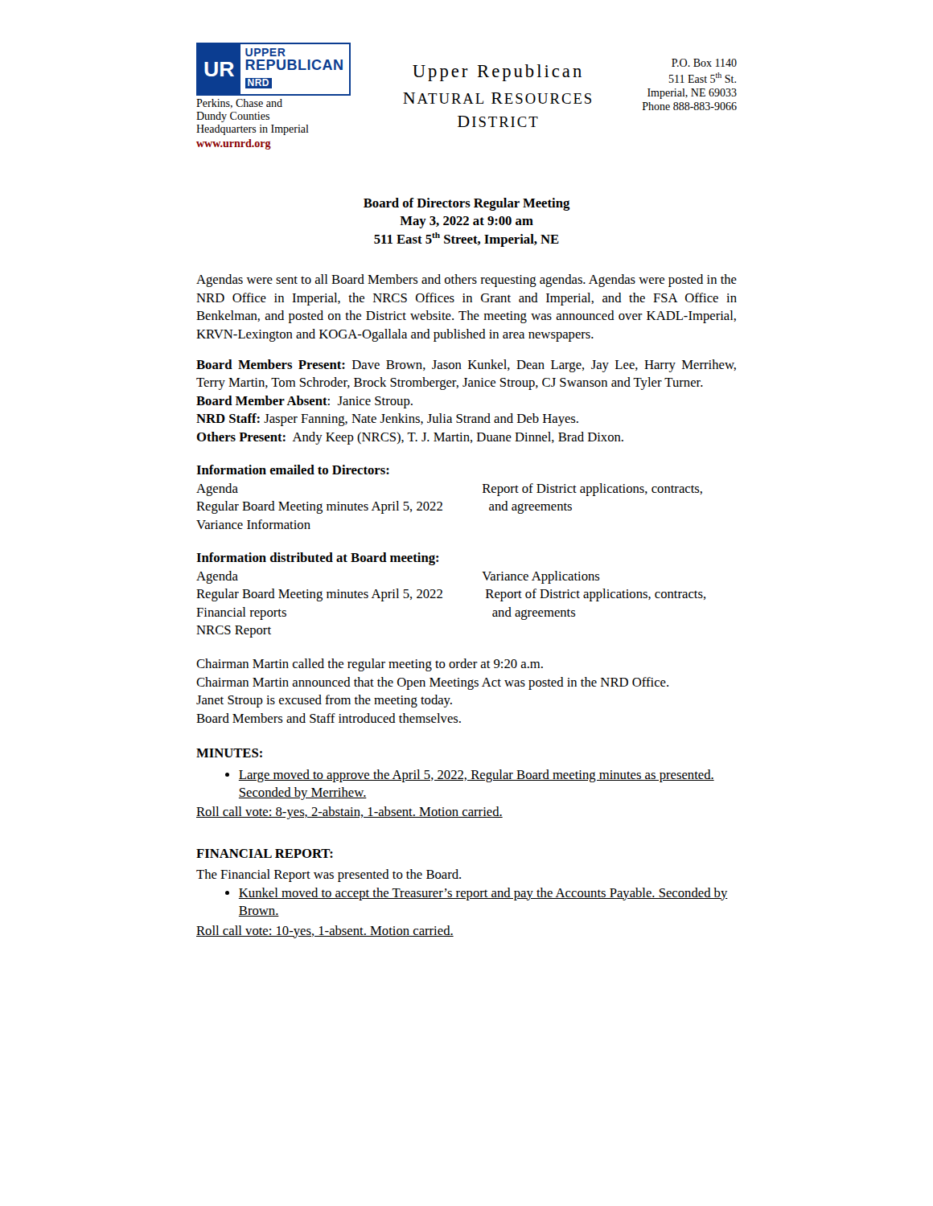UR
UPPER
REPUBLICAN
NRD
Perkins, Chase and
Dundy Counties
Headquarters in Imperial
www.urnrd.org
Upper Republican
NATURAL RESOURCES DISTRICT
P.O. Box 1140
511 East 5th St.
Imperial, NE 69033
Phone 888-883-9066
Board of Directors Regular Meeting
May 3, 2022 at 9:00 am
511 East 5th Street, Imperial, NE
Agendas were sent to all Board Members and others requesting agendas. Agendas were posted in the NRD Office in Imperial, the NRCS Offices in Grant and Imperial, and the FSA Office in Benkelman, and posted on the District website. The meeting was announced over KADL-Imperial, KRVN-Lexington and KOGA-Ogallala and published in area newspapers.
Board Members Present: Dave Brown, Jason Kunkel, Dean Large, Jay Lee, Harry Merrihew, Terry Martin, Tom Schroder, Brock Stromberger, Janice Stroup, CJ Swanson and Tyler Turner.
Board Member Absent: Janice Stroup.
NRD Staff: Jasper Fanning, Nate Jenkins, Julia Strand and Deb Hayes.
Others Present: Andy Keep (NRCS), T. J. Martin, Duane Dinnel, Brad Dixon.
Information emailed to Directors:
Agenda
Regular Board Meeting minutes April 5, 2022
Variance Information
Report of District applications, contracts,
and agreements
Information distributed at Board meeting:
Agenda
Regular Board Meeting minutes April 5, 2022
Financial reports
NRCS Report
Variance Applications
Report of District applications, contracts,
and agreements
Chairman Martin called the regular meeting to order at 9:20 a.m.
Chairman Martin announced that the Open Meetings Act was posted in the NRD Office.
Janet Stroup is excused from the meeting today.
Board Members and Staff introduced themselves.
Minutes:
Large moved to approve the April 5, 2022, Regular Board meeting minutes as presented. Seconded by Merrihew.
Roll call vote: 8-yes, 2-abstain, 1-absent. Motion carried.
Financial Report:
The Financial Report was presented to the Board.
Kunkel moved to accept the Treasurer’s report and pay the Accounts Payable. Seconded by Brown.
Roll call vote: 10-yes, 1-absent. Motion carried.